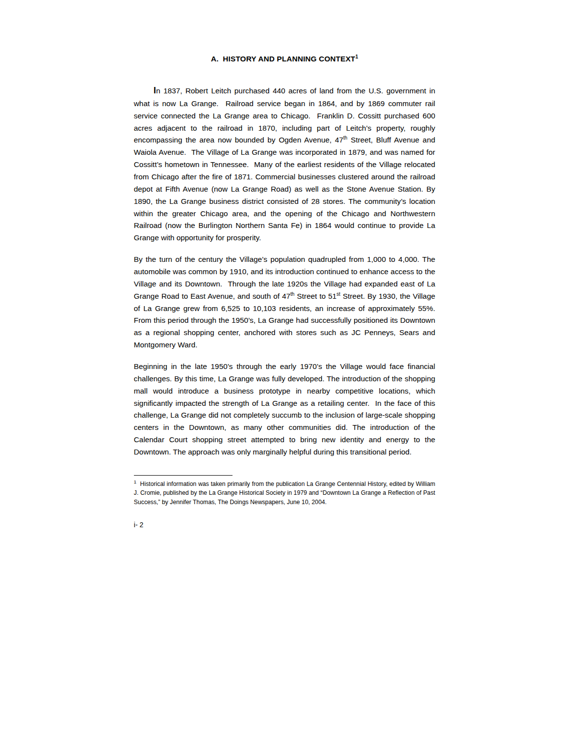A. HISTORY AND PLANNING CONTEXT1
In 1837, Robert Leitch purchased 440 acres of land from the U.S. government in what is now La Grange. Railroad service began in 1864, and by 1869 commuter rail service connected the La Grange area to Chicago. Franklin D. Cossitt purchased 600 acres adjacent to the railroad in 1870, including part of Leitch’s property, roughly encompassing the area now bounded by Ogden Avenue, 47th Street, Bluff Avenue and Waiola Avenue. The Village of La Grange was incorporated in 1879, and was named for Cossitt’s hometown in Tennessee. Many of the earliest residents of the Village relocated from Chicago after the fire of 1871. Commercial businesses clustered around the railroad depot at Fifth Avenue (now La Grange Road) as well as the Stone Avenue Station. By 1890, the La Grange business district consisted of 28 stores. The community’s location within the greater Chicago area, and the opening of the Chicago and Northwestern Railroad (now the Burlington Northern Santa Fe) in 1864 would continue to provide La Grange with opportunity for prosperity.
By the turn of the century the Village’s population quadrupled from 1,000 to 4,000. The automobile was common by 1910, and its introduction continued to enhance access to the Village and its Downtown. Through the late 1920s the Village had expanded east of La Grange Road to East Avenue, and south of 47th Street to 51st Street. By 1930, the Village of La Grange grew from 6,525 to 10,103 residents, an increase of approximately 55%. From this period through the 1950’s, La Grange had successfully positioned its Downtown as a regional shopping center, anchored with stores such as JC Penneys, Sears and Montgomery Ward.
Beginning in the late 1950’s through the early 1970’s the Village would face financial challenges. By this time, La Grange was fully developed. The introduction of the shopping mall would introduce a business prototype in nearby competitive locations, which significantly impacted the strength of La Grange as a retailing center. In the face of this challenge, La Grange did not completely succumb to the inclusion of large-scale shopping centers in the Downtown, as many other communities did. The introduction of the Calendar Court shopping street attempted to bring new identity and energy to the Downtown. The approach was only marginally helpful during this transitional period.
1 Historical information was taken primarily from the publication La Grange Centennial History, edited by William J. Cromie, published by the La Grange Historical Society in 1979 and “Downtown La Grange a Reflection of Past Success,” by Jennifer Thomas, The Doings Newspapers, June 10, 2004.
i- 2